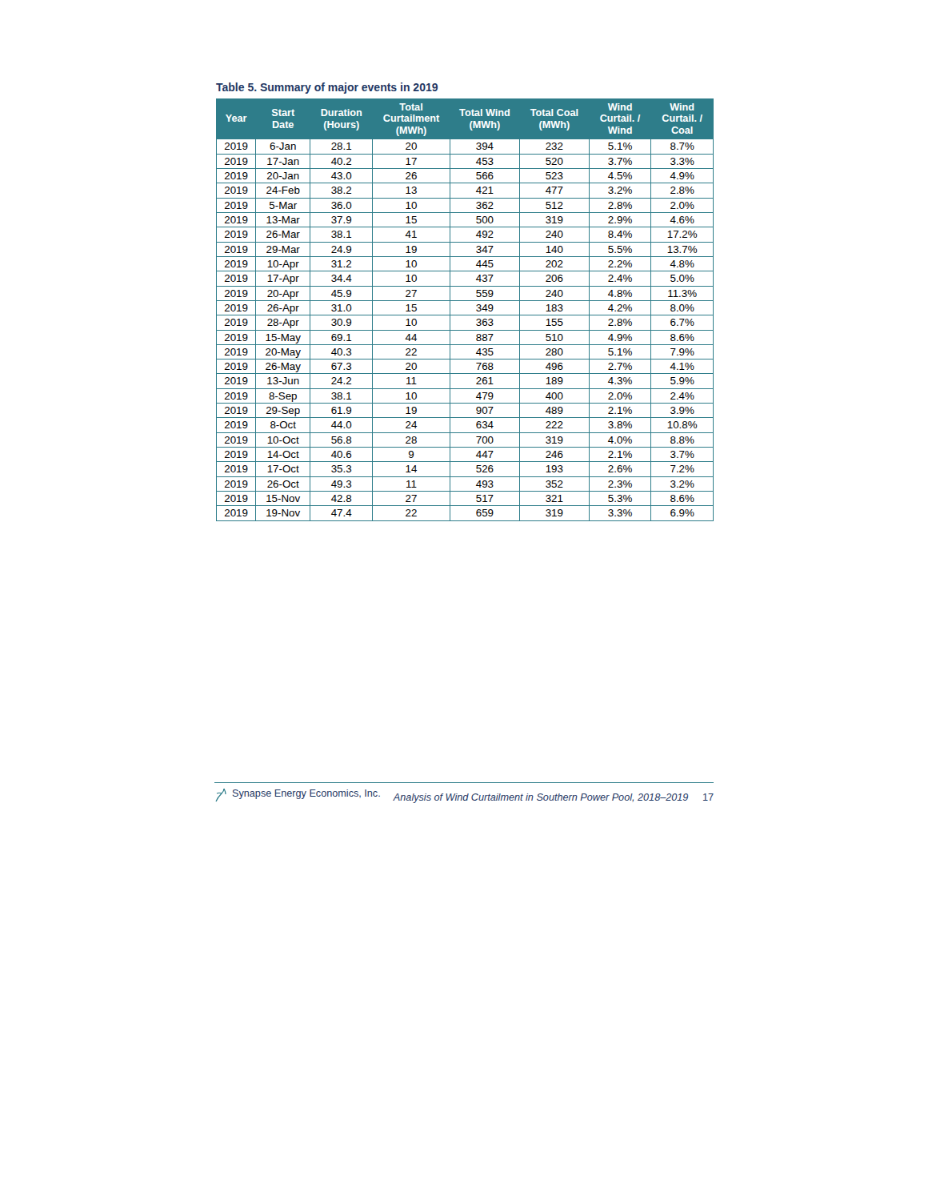Table 5. Summary of major events in 2019
| Year | Start Date | Duration (Hours) | Total Curtailment (MWh) | Total Wind (MWh) | Total Coal (MWh) | Wind Curtail. / Wind | Wind Curtail. / Coal |
| --- | --- | --- | --- | --- | --- | --- | --- |
| 2019 | 6-Jan | 28.1 | 20 | 394 | 232 | 5.1% | 8.7% |
| 2019 | 17-Jan | 40.2 | 17 | 453 | 520 | 3.7% | 3.3% |
| 2019 | 20-Jan | 43.0 | 26 | 566 | 523 | 4.5% | 4.9% |
| 2019 | 24-Feb | 38.2 | 13 | 421 | 477 | 3.2% | 2.8% |
| 2019 | 5-Mar | 36.0 | 10 | 362 | 512 | 2.8% | 2.0% |
| 2019 | 13-Mar | 37.9 | 15 | 500 | 319 | 2.9% | 4.6% |
| 2019 | 26-Mar | 38.1 | 41 | 492 | 240 | 8.4% | 17.2% |
| 2019 | 29-Mar | 24.9 | 19 | 347 | 140 | 5.5% | 13.7% |
| 2019 | 10-Apr | 31.2 | 10 | 445 | 202 | 2.2% | 4.8% |
| 2019 | 17-Apr | 34.4 | 10 | 437 | 206 | 2.4% | 5.0% |
| 2019 | 20-Apr | 45.9 | 27 | 559 | 240 | 4.8% | 11.3% |
| 2019 | 26-Apr | 31.0 | 15 | 349 | 183 | 4.2% | 8.0% |
| 2019 | 28-Apr | 30.9 | 10 | 363 | 155 | 2.8% | 6.7% |
| 2019 | 15-May | 69.1 | 44 | 887 | 510 | 4.9% | 8.6% |
| 2019 | 20-May | 40.3 | 22 | 435 | 280 | 5.1% | 7.9% |
| 2019 | 26-May | 67.3 | 20 | 768 | 496 | 2.7% | 4.1% |
| 2019 | 13-Jun | 24.2 | 11 | 261 | 189 | 4.3% | 5.9% |
| 2019 | 8-Sep | 38.1 | 10 | 479 | 400 | 2.0% | 2.4% |
| 2019 | 29-Sep | 61.9 | 19 | 907 | 489 | 2.1% | 3.9% |
| 2019 | 8-Oct | 44.0 | 24 | 634 | 222 | 3.8% | 10.8% |
| 2019 | 10-Oct | 56.8 | 28 | 700 | 319 | 4.0% | 8.8% |
| 2019 | 14-Oct | 40.6 | 9 | 447 | 246 | 2.1% | 3.7% |
| 2019 | 17-Oct | 35.3 | 14 | 526 | 193 | 2.6% | 7.2% |
| 2019 | 26-Oct | 49.3 | 11 | 493 | 352 | 2.3% | 3.2% |
| 2019 | 15-Nov | 42.8 | 27 | 517 | 321 | 5.3% | 8.6% |
| 2019 | 19-Nov | 47.4 | 22 | 659 | 319 | 3.3% | 6.9% |
Synapse Energy Economics, Inc.
Analysis of Wind Curtailment in Southern Power Pool, 2018–2019 17